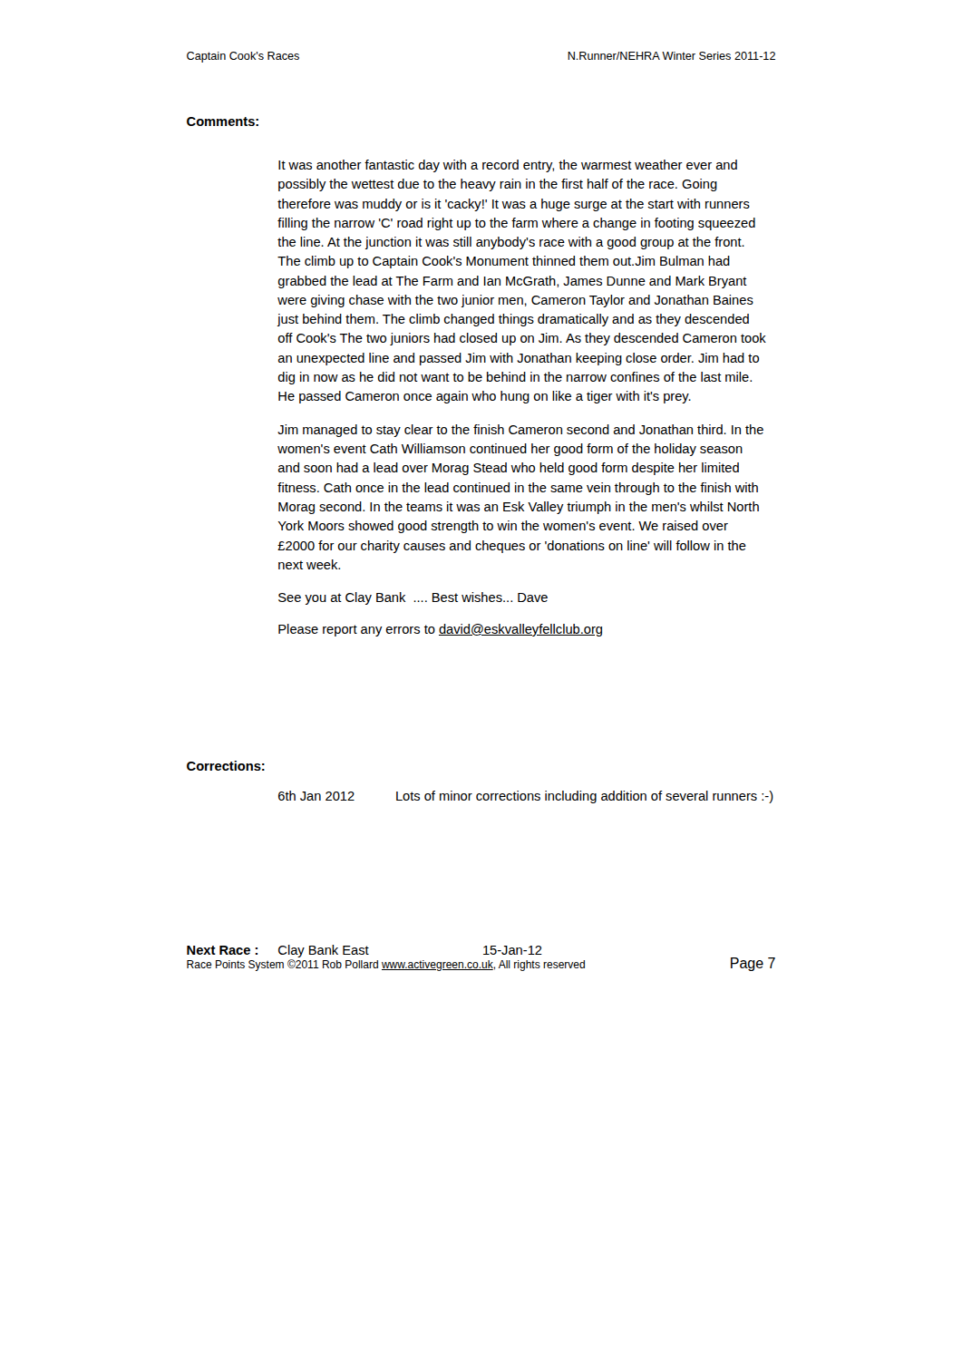Captain Cook's Races N.Runner/NEHRA Winter Series 2011-12
Comments:
It was another fantastic day with a record entry, the warmest weather ever and possibly the wettest due to the heavy rain in the first half of the race. Going therefore was muddy or is it 'cacky!' It was a huge surge at the start with runners filling the narrow 'C' road right up to the farm where a change in footing squeezed the line. At the junction it was still anybody's race with a good group at the front. The climb up to Captain Cook's Monument thinned them out.Jim Bulman had grabbed the lead at The Farm and Ian McGrath, James Dunne and Mark Bryant were giving chase with the two junior men, Cameron Taylor and Jonathan Baines just behind them. The climb changed things dramatically and as they descended off Cook's The two juniors had closed up on Jim. As they descended Cameron took an unexpected line and passed Jim with Jonathan keeping close order. Jim had to dig in now as he did not want to be behind in the narrow confines of the last mile. He passed Cameron once again who hung on like a tiger with it's prey.
Jim managed to stay clear to the finish Cameron second and Jonathan third. In the women's event Cath Williamson continued her good form of the holiday season and soon had a lead over Morag Stead who held good form despite her limited fitness. Cath once in the lead continued in the same vein through to the finish with Morag second. In the teams it was an Esk Valley triumph in the men's whilst North York Moors showed good strength to win the women's event. We raised over £2000 for our charity causes and cheques or 'donations on line' will follow in the next week.
See you at Clay Bank .... Best wishes... Dave
Please report any errors to david@eskvalleyfellclub.org
Corrections:
6th Jan 2012 Lots of minor corrections including addition of several runners :-)
Next Race : Clay Bank East 15-Jan-12
Race Points System ©2011 Rob Pollard www.activegreen.co.uk, All rights reserved Page 7